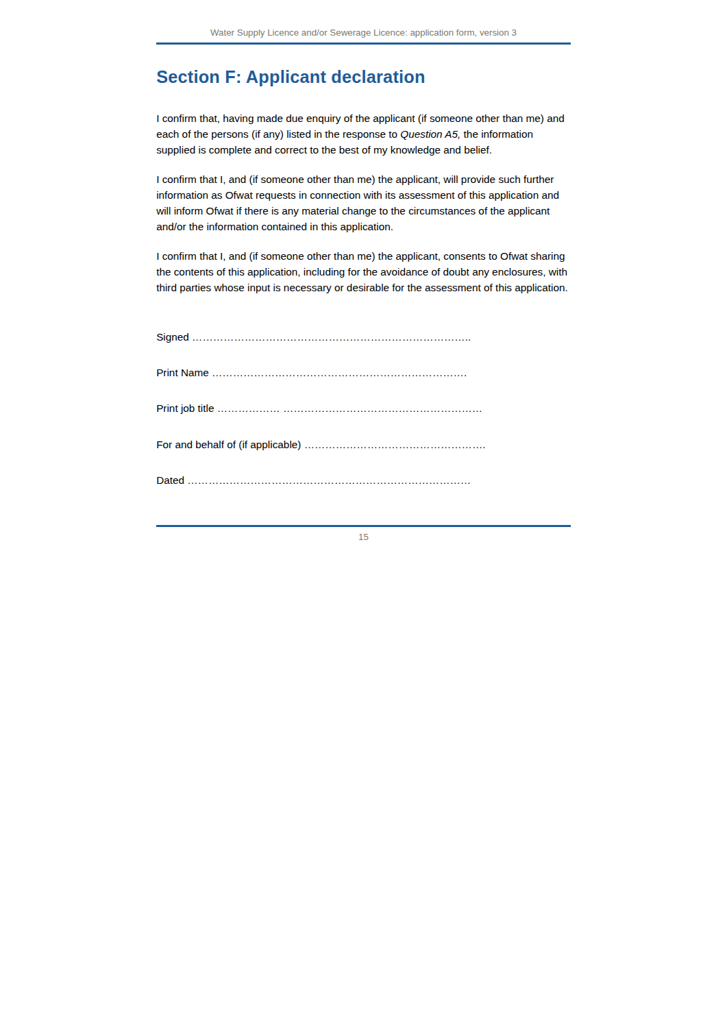Water Supply Licence and/or Sewerage Licence: application form, version 3
Section F: Applicant declaration
I confirm that, having made due enquiry of the applicant (if someone other than me) and each of the persons (if any) listed in the response to Question A5, the information supplied is complete and correct to the best of my knowledge and belief.
I confirm that I, and (if someone other than me) the applicant, will provide such further information as Ofwat requests in connection with its assessment of this application and will inform Ofwat if there is any material change to the circumstances of the applicant and/or the information contained in this application.
I confirm that I, and (if someone other than me) the applicant, consents to Ofwat sharing the contents of this application, including for the avoidance of doubt any enclosures, with third parties whose input is necessary or desirable for the assessment of this application.
Signed ……………………………………………………………………..
Print Name ……………………………………………………………….
Print job title ……………… …………………………………………………
For and behalf of (if applicable) …………………………………………….
Dated ………………………………………………………………………
15